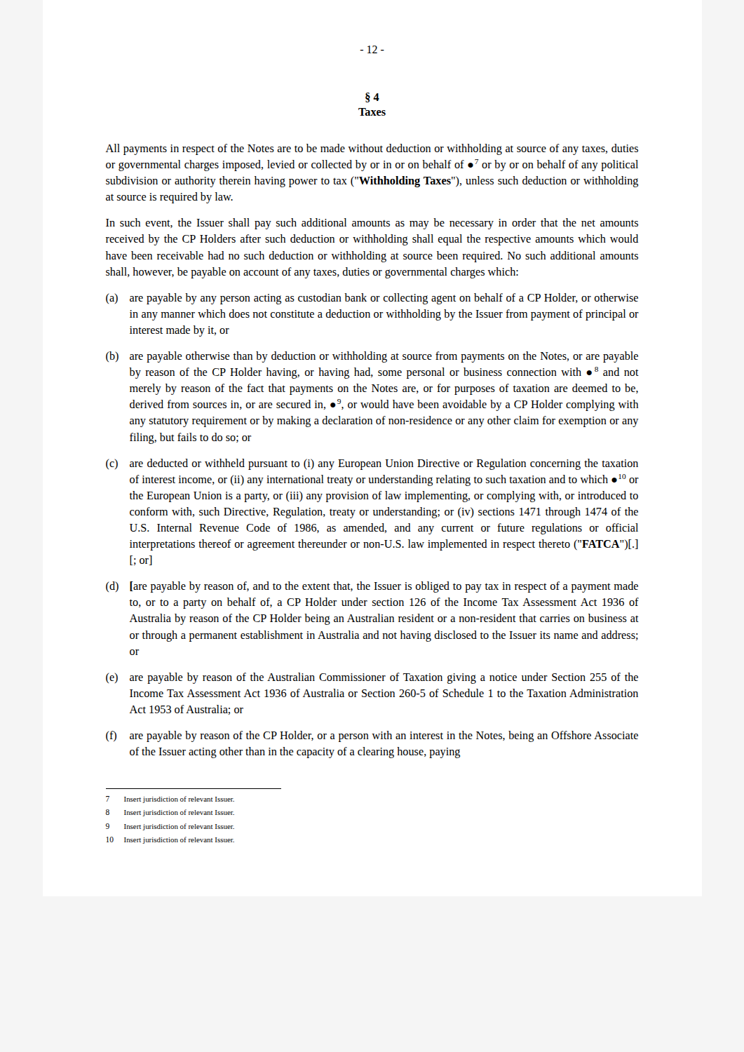- 12 -
§ 4 Taxes
All payments in respect of the Notes are to be made without deduction or withholding at source of any taxes, duties or governmental charges imposed, levied or collected by or in or on behalf of ●7 or by or on behalf of any political subdivision or authority therein having power to tax ("Withholding Taxes"), unless such deduction or withholding at source is required by law.
In such event, the Issuer shall pay such additional amounts as may be necessary in order that the net amounts received by the CP Holders after such deduction or withholding shall equal the respective amounts which would have been receivable had no such deduction or withholding at source been required. No such additional amounts shall, however, be payable on account of any taxes, duties or governmental charges which:
(a) are payable by any person acting as custodian bank or collecting agent on behalf of a CP Holder, or otherwise in any manner which does not constitute a deduction or withholding by the Issuer from payment of principal or interest made by it, or
(b) are payable otherwise than by deduction or withholding at source from payments on the Notes, or are payable by reason of the CP Holder having, or having had, some personal or business connection with ●8 and not merely by reason of the fact that payments on the Notes are, or for purposes of taxation are deemed to be, derived from sources in, or are secured in, ●9, or would have been avoidable by a CP Holder complying with any statutory requirement or by making a declaration of non-residence or any other claim for exemption or any filing, but fails to do so; or
(c) are deducted or withheld pursuant to (i) any European Union Directive or Regulation concerning the taxation of interest income, or (ii) any international treaty or understanding relating to such taxation and to which ●10 or the European Union is a party, or (iii) any provision of law implementing, or complying with, or introduced to conform with, such Directive, Regulation, treaty or understanding; or (iv) sections 1471 through 1474 of the U.S. Internal Revenue Code of 1986, as amended, and any current or future regulations or official interpretations thereof or agreement thereunder or non-U.S. law implemented in respect thereto ("FATCA")[.][; or]
(d)[are payable by reason of, and to the extent that, the Issuer is obliged to pay tax in respect of a payment made to, or to a party on behalf of, a CP Holder under section 126 of the Income Tax Assessment Act 1936 of Australia by reason of the CP Holder being an Australian resident or a non-resident that carries on business at or through a permanent establishment in Australia and not having disclosed to the Issuer its name and address; or
(e) are payable by reason of the Australian Commissioner of Taxation giving a notice under Section 255 of the Income Tax Assessment Act 1936 of Australia or Section 260-5 of Schedule 1 to the Taxation Administration Act 1953 of Australia; or
(f) are payable by reason of the CP Holder, or a person with an interest in the Notes, being an Offshore Associate of the Issuer acting other than in the capacity of a clearing house, paying
7 Insert jurisdiction of relevant Issuer.
8 Insert jurisdiction of relevant Issuer.
9 Insert jurisdiction of relevant Issuer.
10 Insert jurisdiction of relevant Issuer.